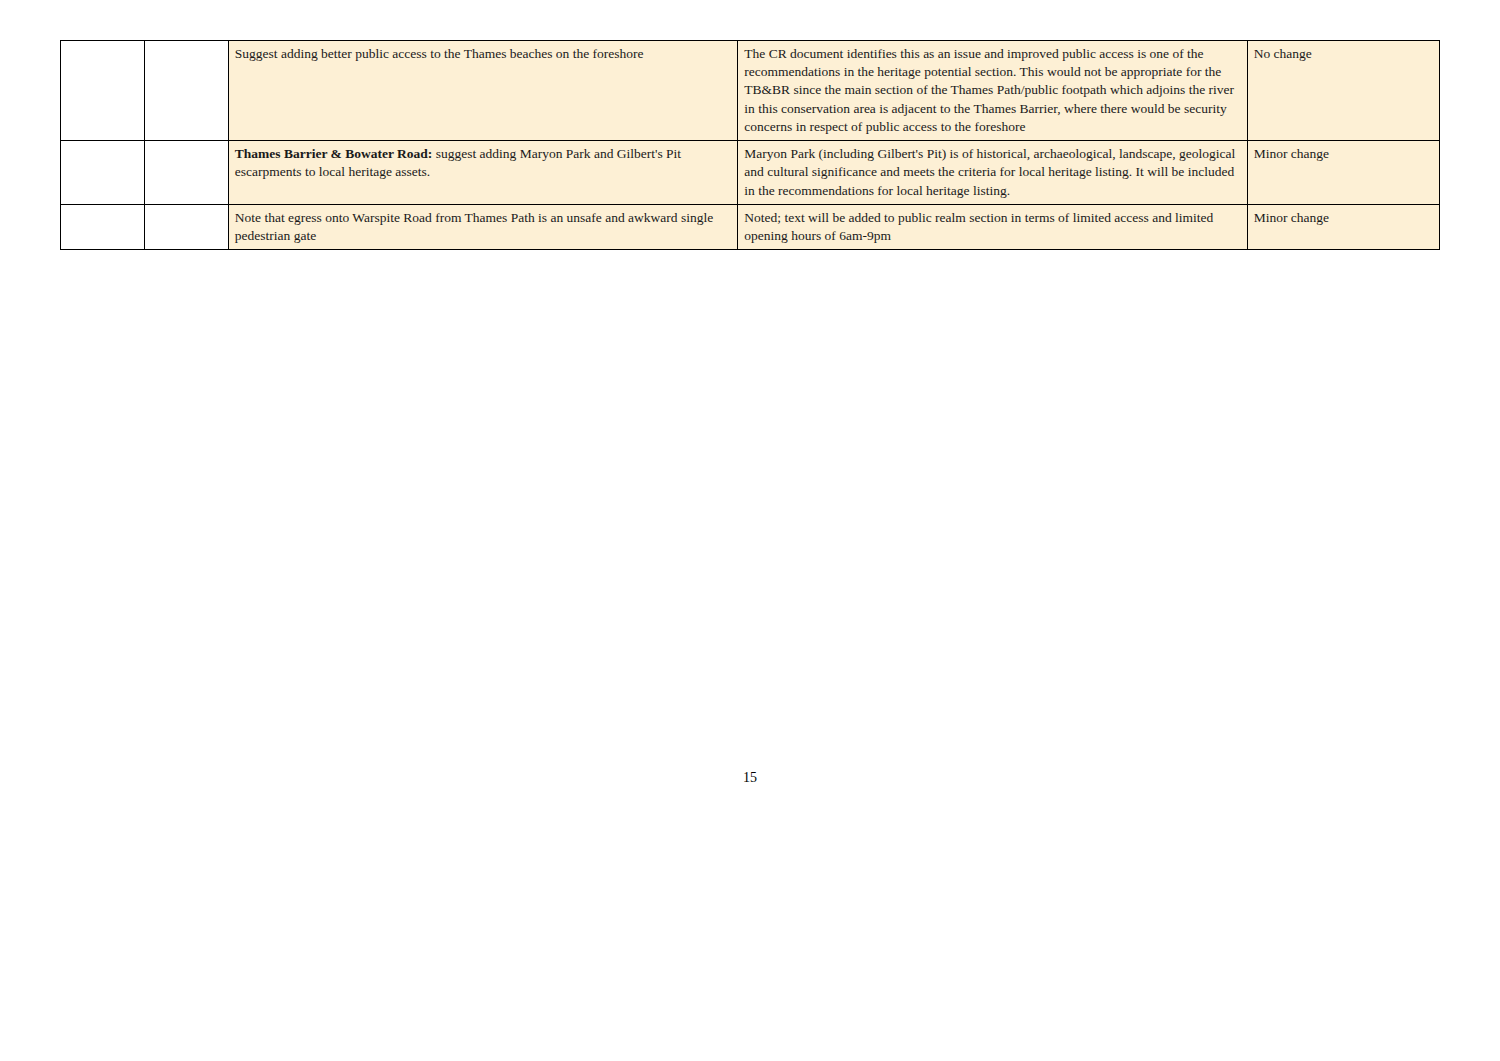| | | Suggest adding better public access to the Thames beaches on the foreshore | The CR document identifies this as an issue and improved public access is one of the recommendations in the heritage potential section. This would not be appropriate for the TB&BR since the main section of the Thames Path/public footpath which adjoins the river in this conservation area is adjacent to the Thames Barrier, where there would be security concerns in respect of public access to the foreshore | No change |
| | | Thames Barrier & Bowater Road: suggest adding Maryon Park and Gilbert's Pit escarpments to local heritage assets. | Maryon Park (including Gilbert's Pit) is of historical, archaeological, landscape, geological and cultural significance and meets the criteria for local heritage listing. It will be included in the recommendations for local heritage listing. | Minor change |
| | | Note that egress onto Warspite Road from Thames Path is an unsafe and awkward single pedestrian gate | Noted; text will be added to public realm section in terms of limited access and limited opening hours of 6am-9pm | Minor change |
15